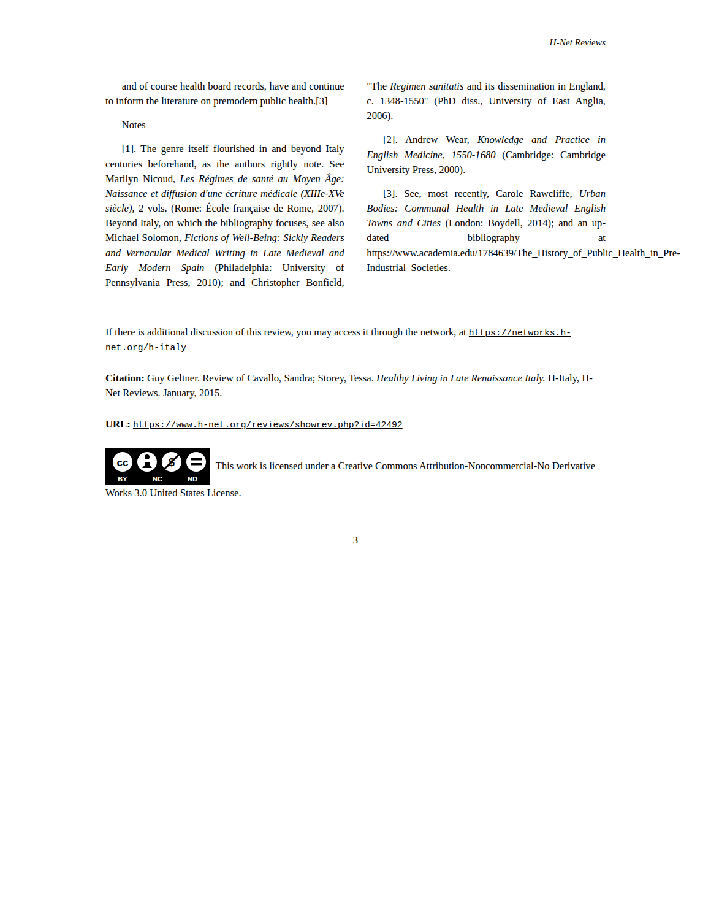H-Net Reviews
and of course health board records, have and continue to inform the literature on premodern public health.[3]
Notes
[1]. The genre itself flourished in and beyond Italy centuries beforehand, as the authors rightly note. See Marilyn Nicoud, Les Régimes de santé au Moyen Âge: Naissance et diffusion d'une écriture médicale (XIIIe-XVe siècle), 2 vols. (Rome: École française de Rome, 2007). Beyond Italy, on which the bibliography focuses, see also Michael Solomon, Fictions of Well-Being: Sickly Readers and Vernacular Medical Writing in Late Medieval and Early Modern Spain (Philadelphia: University of Pennsylvania Press, 2010); and Christopher Bonfield, "The Regimen sanitatis and its dissemination in England, c. 1348-1550" (PhD diss., University of East Anglia, 2006).
[2]. Andrew Wear, Knowledge and Practice in English Medicine, 1550-1680 (Cambridge: Cambridge University Press, 2000).
[3]. See, most recently, Carole Rawcliffe, Urban Bodies: Communal Health in Late Medieval English Towns and Cities (London: Boydell, 2014); and an updated bibliography at https://www.academia.edu/1784639/The_History_of_Public_Health_in_Pre-Industrial_Societies.
If there is additional discussion of this review, you may access it through the network, at https://networks.h-net.org/h-italy
Citation: Guy Geltner. Review of Cavallo, Sandra; Storey, Tessa. Healthy Living in Late Renaissance Italy. H-Italy, H-Net Reviews. January, 2015.
URL: https://www.h-net.org/reviews/showrev.php?id=42492
cc $ BY NC ND This work is licensed under a Creative Commons Attribution-Noncommercial-No Derivative Works 3.0 United States License.
3